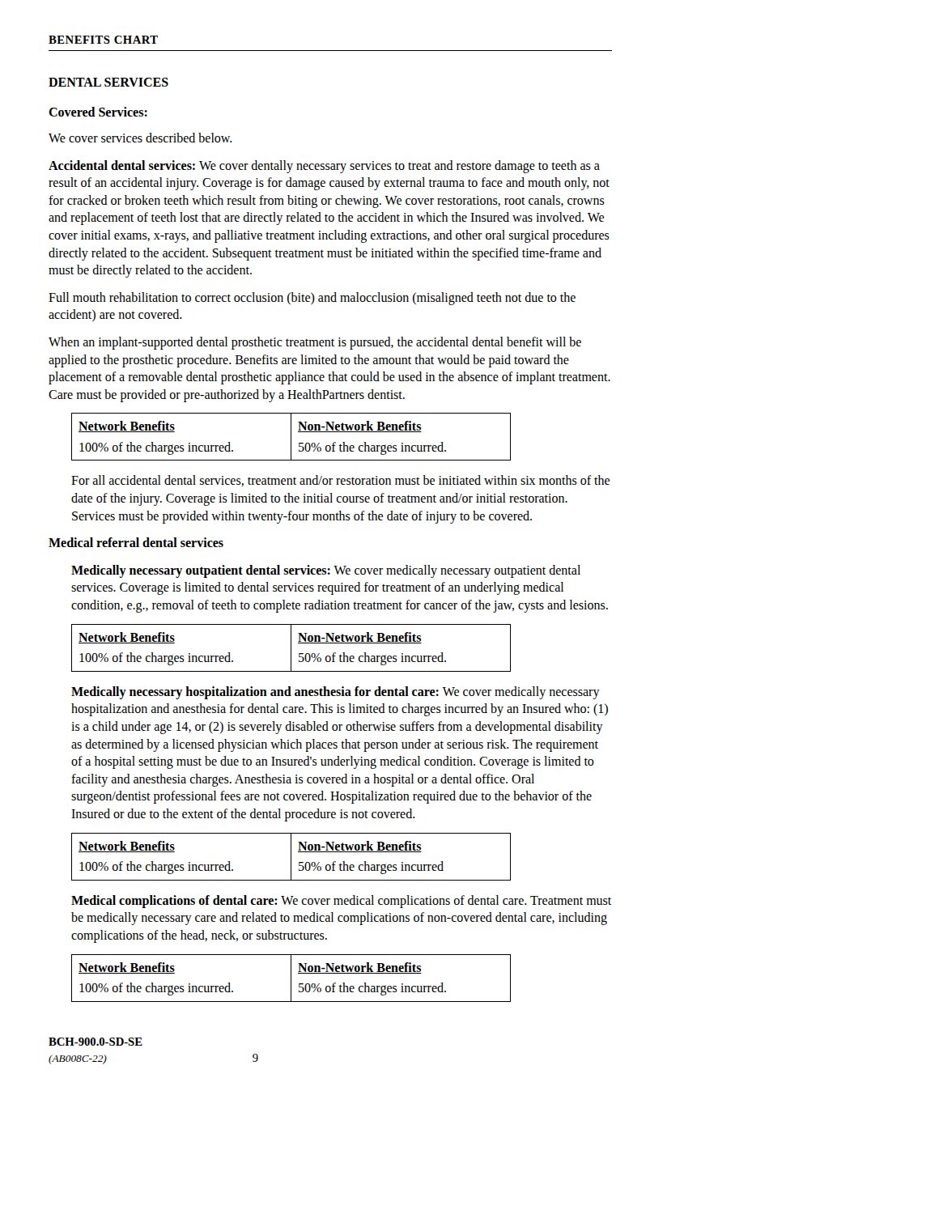BENEFITS CHART
DENTAL SERVICES
Covered Services:
We cover services described below.
Accidental dental services: We cover dentally necessary services to treat and restore damage to teeth as a result of an accidental injury. Coverage is for damage caused by external trauma to face and mouth only, not for cracked or broken teeth which result from biting or chewing. We cover restorations, root canals, crowns and replacement of teeth lost that are directly related to the accident in which the Insured was involved. We cover initial exams, x-rays, and palliative treatment including extractions, and other oral surgical procedures directly related to the accident. Subsequent treatment must be initiated within the specified time-frame and must be directly related to the accident.
Full mouth rehabilitation to correct occlusion (bite) and malocclusion (misaligned teeth not due to the accident) are not covered.
When an implant-supported dental prosthetic treatment is pursued, the accidental dental benefit will be applied to the prosthetic procedure. Benefits are limited to the amount that would be paid toward the placement of a removable dental prosthetic appliance that could be used in the absence of implant treatment. Care must be provided or pre-authorized by a HealthPartners dentist.
| Network Benefits | Non-Network Benefits |
| 100% of the charges incurred. | 50% of the charges incurred. |
For all accidental dental services, treatment and/or restoration must be initiated within six months of the date of the injury. Coverage is limited to the initial course of treatment and/or initial restoration. Services must be provided within twenty-four months of the date of injury to be covered.
Medical referral dental services
Medically necessary outpatient dental services: We cover medically necessary outpatient dental services. Coverage is limited to dental services required for treatment of an underlying medical condition, e.g., removal of teeth to complete radiation treatment for cancer of the jaw, cysts and lesions.
| Network Benefits | Non-Network Benefits |
| 100% of the charges incurred. | 50% of the charges incurred. |
Medically necessary hospitalization and anesthesia for dental care: We cover medically necessary hospitalization and anesthesia for dental care. This is limited to charges incurred by an Insured who: (1) is a child under age 14, or (2) is severely disabled or otherwise suffers from a developmental disability as determined by a licensed physician which places that person under at serious risk. The requirement of a hospital setting must be due to an Insured's underlying medical condition. Coverage is limited to facility and anesthesia charges. Anesthesia is covered in a hospital or a dental office. Oral surgeon/dentist professional fees are not covered. Hospitalization required due to the behavior of the Insured or due to the extent of the dental procedure is not covered.
| Network Benefits | Non-Network Benefits |
| 100% of the charges incurred. | 50% of the charges incurred |
Medical complications of dental care: We cover medical complications of dental care. Treatment must be medically necessary care and related to medical complications of non-covered dental care, including complications of the head, neck, or substructures.
| Network Benefits | Non-Network Benefits |
| 100% of the charges incurred. | 50% of the charges incurred. |
BCH-900.0-SD-SE
(AB008C-22) 9